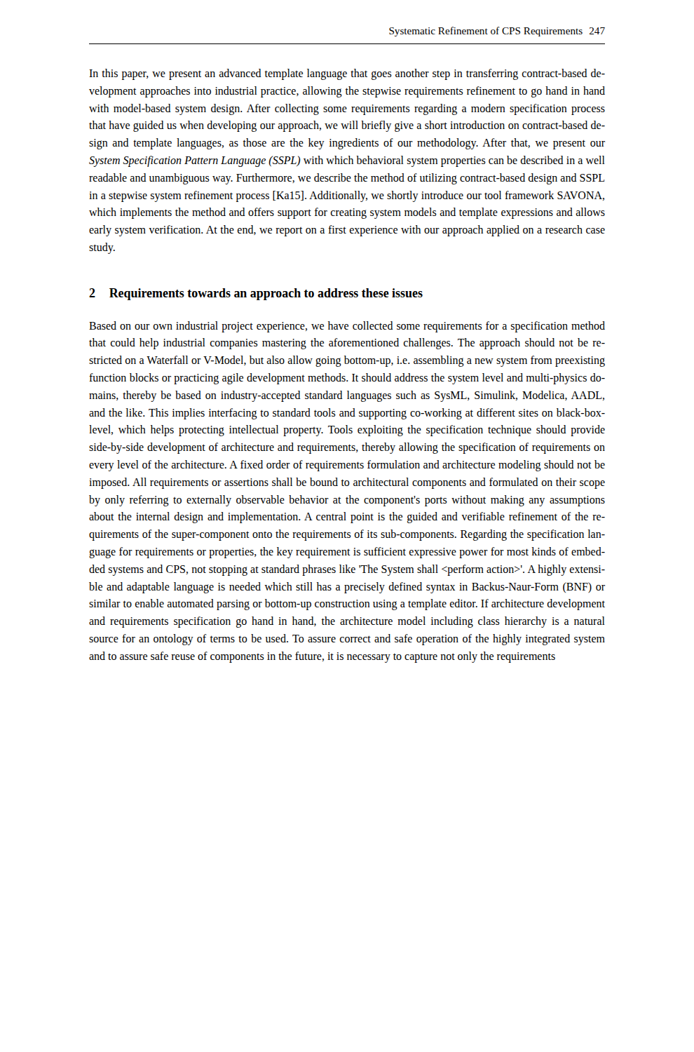Systematic Refinement of CPS Requirements 247
In this paper, we present an advanced template language that goes another step in transferring contract-based development approaches into industrial practice, allowing the stepwise requirements refinement to go hand in hand with model-based system design. After collecting some requirements regarding a modern specification process that have guided us when developing our approach, we will briefly give a short introduction on contract-based design and template languages, as those are the key ingredients of our methodology. After that, we present our System Specification Pattern Language (SSPL) with which behavioral system properties can be described in a well readable and unambiguous way. Furthermore, we describe the method of utilizing contract-based design and SSPL in a stepwise system refinement process [Ka15]. Additionally, we shortly introduce our tool framework SAVONA, which implements the method and offers support for creating system models and template expressions and allows early system verification. At the end, we report on a first experience with our approach applied on a research case study.
2 Requirements towards an approach to address these issues
Based on our own industrial project experience, we have collected some requirements for a specification method that could help industrial companies mastering the aforementioned challenges. The approach should not be restricted on a Waterfall or V-Model, but also allow going bottom-up, i.e. assembling a new system from preexisting function blocks or practicing agile development methods. It should address the system level and multi-physics domains, thereby be based on industry-accepted standard languages such as SysML, Simulink, Modelica, AADL, and the like. This implies interfacing to standard tools and supporting co-working at different sites on black-box-level, which helps protecting intellectual property. Tools exploiting the specification technique should provide side-by-side development of architecture and requirements, thereby allowing the specification of requirements on every level of the architecture. A fixed order of requirements formulation and architecture modeling should not be imposed. All requirements or assertions shall be bound to architectural components and formulated on their scope by only referring to externally observable behavior at the component's ports without making any assumptions about the internal design and implementation. A central point is the guided and verifiable refinement of the requirements of the super-component onto the requirements of its sub-components. Regarding the specification language for requirements or properties, the key requirement is sufficient expressive power for most kinds of embedded systems and CPS, not stopping at standard phrases like 'The System shall <perform action>'. A highly extensible and adaptable language is needed which still has a precisely defined syntax in Backus-Naur-Form (BNF) or similar to enable automated parsing or bottom-up construction using a template editor. If architecture development and requirements specification go hand in hand, the architecture model including class hierarchy is a natural source for an ontology of terms to be used. To assure correct and safe operation of the highly integrated system and to assure safe reuse of components in the future, it is necessary to capture not only the requirements